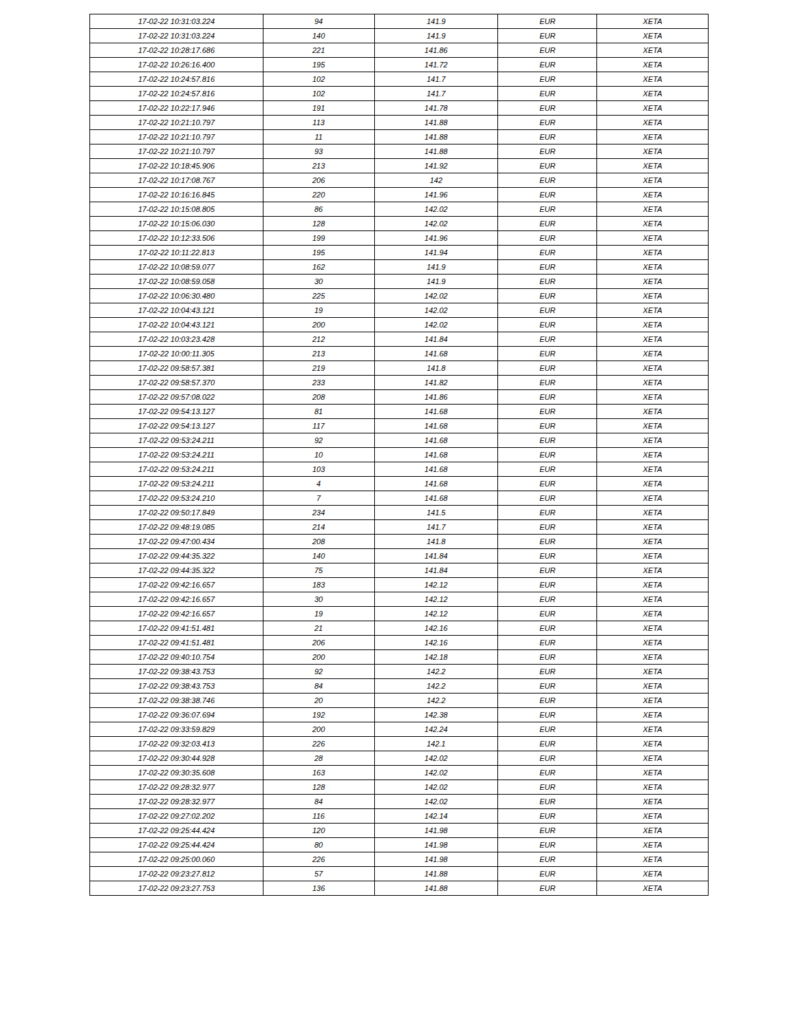| 17-02-22 10:31:03.224 | 94 | 141.9 | EUR | XETA |
| 17-02-22 10:31:03.224 | 140 | 141.9 | EUR | XETA |
| 17-02-22 10:28:17.686 | 221 | 141.86 | EUR | XETA |
| 17-02-22 10:26:16.400 | 195 | 141.72 | EUR | XETA |
| 17-02-22 10:24:57.816 | 102 | 141.7 | EUR | XETA |
| 17-02-22 10:24:57.816 | 102 | 141.7 | EUR | XETA |
| 17-02-22 10:22:17.946 | 191 | 141.78 | EUR | XETA |
| 17-02-22 10:21:10.797 | 113 | 141.88 | EUR | XETA |
| 17-02-22 10:21:10.797 | 11 | 141.88 | EUR | XETA |
| 17-02-22 10:21:10.797 | 93 | 141.88 | EUR | XETA |
| 17-02-22 10:18:45.906 | 213 | 141.92 | EUR | XETA |
| 17-02-22 10:17:08.767 | 206 | 142 | EUR | XETA |
| 17-02-22 10:16:16.845 | 220 | 141.96 | EUR | XETA |
| 17-02-22 10:15:08.805 | 86 | 142.02 | EUR | XETA |
| 17-02-22 10:15:06.030 | 128 | 142.02 | EUR | XETA |
| 17-02-22 10:12:33.506 | 199 | 141.96 | EUR | XETA |
| 17-02-22 10:11:22.813 | 195 | 141.94 | EUR | XETA |
| 17-02-22 10:08:59.077 | 162 | 141.9 | EUR | XETA |
| 17-02-22 10:08:59.058 | 30 | 141.9 | EUR | XETA |
| 17-02-22 10:06:30.480 | 225 | 142.02 | EUR | XETA |
| 17-02-22 10:04:43.121 | 19 | 142.02 | EUR | XETA |
| 17-02-22 10:04:43.121 | 200 | 142.02 | EUR | XETA |
| 17-02-22 10:03:23.428 | 212 | 141.84 | EUR | XETA |
| 17-02-22 10:00:11.305 | 213 | 141.68 | EUR | XETA |
| 17-02-22 09:58:57.381 | 219 | 141.8 | EUR | XETA |
| 17-02-22 09:58:57.370 | 233 | 141.82 | EUR | XETA |
| 17-02-22 09:57:08.022 | 208 | 141.86 | EUR | XETA |
| 17-02-22 09:54:13.127 | 81 | 141.68 | EUR | XETA |
| 17-02-22 09:54:13.127 | 117 | 141.68 | EUR | XETA |
| 17-02-22 09:53:24.211 | 92 | 141.68 | EUR | XETA |
| 17-02-22 09:53:24.211 | 10 | 141.68 | EUR | XETA |
| 17-02-22 09:53:24.211 | 103 | 141.68 | EUR | XETA |
| 17-02-22 09:53:24.211 | 4 | 141.68 | EUR | XETA |
| 17-02-22 09:53:24.210 | 7 | 141.68 | EUR | XETA |
| 17-02-22 09:50:17.849 | 234 | 141.5 | EUR | XETA |
| 17-02-22 09:48:19.085 | 214 | 141.7 | EUR | XETA |
| 17-02-22 09:47:00.434 | 208 | 141.8 | EUR | XETA |
| 17-02-22 09:44:35.322 | 140 | 141.84 | EUR | XETA |
| 17-02-22 09:44:35.322 | 75 | 141.84 | EUR | XETA |
| 17-02-22 09:42:16.657 | 183 | 142.12 | EUR | XETA |
| 17-02-22 09:42:16.657 | 30 | 142.12 | EUR | XETA |
| 17-02-22 09:42:16.657 | 19 | 142.12 | EUR | XETA |
| 17-02-22 09:41:51.481 | 21 | 142.16 | EUR | XETA |
| 17-02-22 09:41:51.481 | 206 | 142.16 | EUR | XETA |
| 17-02-22 09:40:10.754 | 200 | 142.18 | EUR | XETA |
| 17-02-22 09:38:43.753 | 92 | 142.2 | EUR | XETA |
| 17-02-22 09:38:43.753 | 84 | 142.2 | EUR | XETA |
| 17-02-22 09:38:38.746 | 20 | 142.2 | EUR | XETA |
| 17-02-22 09:36:07.694 | 192 | 142.38 | EUR | XETA |
| 17-02-22 09:33:59.829 | 200 | 142.24 | EUR | XETA |
| 17-02-22 09:32:03.413 | 226 | 142.1 | EUR | XETA |
| 17-02-22 09:30:44.928 | 28 | 142.02 | EUR | XETA |
| 17-02-22 09:30:35.608 | 163 | 142.02 | EUR | XETA |
| 17-02-22 09:28:32.977 | 128 | 142.02 | EUR | XETA |
| 17-02-22 09:28:32.977 | 84 | 142.02 | EUR | XETA |
| 17-02-22 09:27:02.202 | 116 | 142.14 | EUR | XETA |
| 17-02-22 09:25:44.424 | 120 | 141.98 | EUR | XETA |
| 17-02-22 09:25:44.424 | 80 | 141.98 | EUR | XETA |
| 17-02-22 09:25:00.060 | 226 | 141.98 | EUR | XETA |
| 17-02-22 09:23:27.812 | 57 | 141.88 | EUR | XETA |
| 17-02-22 09:23:27.753 | 136 | 141.88 | EUR | XETA |